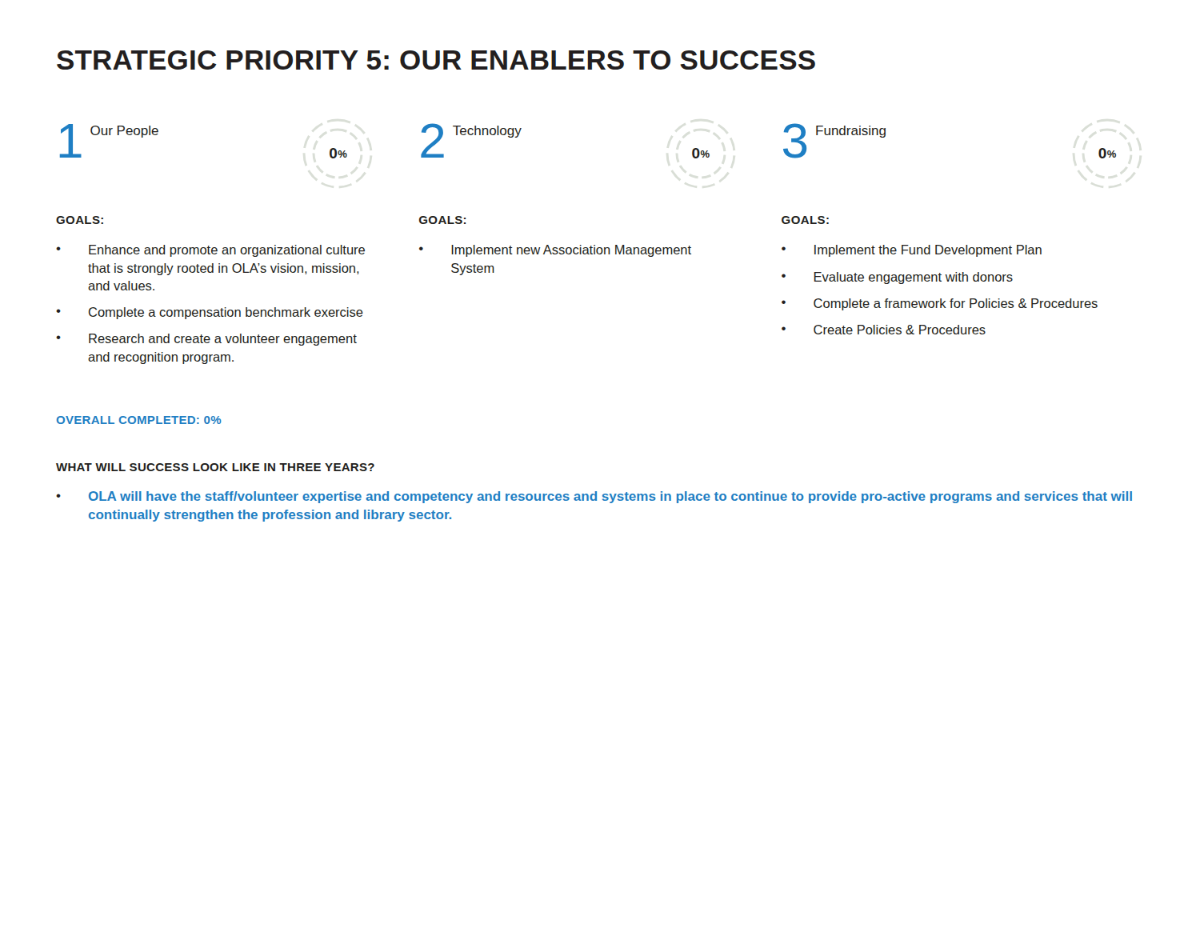STRATEGIC PRIORITY 5: OUR ENABLERS TO SUCCESS
1
Our People
0%
GOALS:
Enhance and promote an organizational culture that is strongly rooted in OLA’s vision, mission, and values.
Complete a compensation benchmark exercise
Research and create a volunteer engagement and recognition program.
2
Technology
0%
GOALS:
Implement new Association Management System
3
Fundraising
0%
GOALS:
Implement the Fund Development Plan
Evaluate engagement with donors
Complete a framework for Policies & Procedures
Create Policies & Procedures
OVERALL COMPLETED: 0%
WHAT WILL SUCCESS LOOK LIKE IN THREE YEARS?
OLA will have the staff/volunteer expertise and competency and resources and systems in place to continue to provide pro-active programs and services that will continually strengthen the profession and library sector.